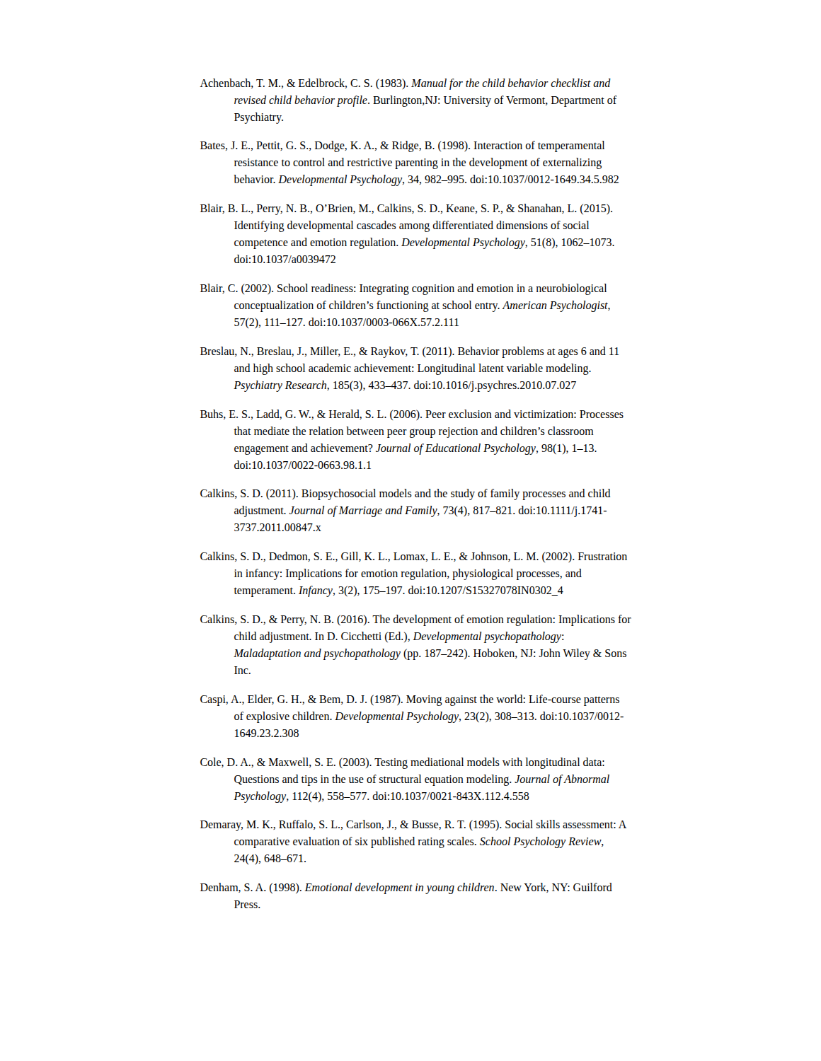Achenbach, T. M., & Edelbrock, C. S. (1983). Manual for the child behavior checklist and revised child behavior profile. Burlington,NJ: University of Vermont, Department of Psychiatry.
Bates, J. E., Pettit, G. S., Dodge, K. A., & Ridge, B. (1998). Interaction of temperamental resistance to control and restrictive parenting in the development of externalizing behavior. Developmental Psychology, 34, 982–995. doi:10.1037/0012-1649.34.5.982
Blair, B. L., Perry, N. B., O’Brien, M., Calkins, S. D., Keane, S. P., & Shanahan, L. (2015). Identifying developmental cascades among differentiated dimensions of social competence and emotion regulation. Developmental Psychology, 51(8), 1062–1073. doi:10.1037/a0039472
Blair, C. (2002). School readiness: Integrating cognition and emotion in a neurobiological conceptualization of children’s functioning at school entry. American Psychologist, 57(2), 111–127. doi:10.1037/0003-066X.57.2.111
Breslau, N., Breslau, J., Miller, E., & Raykov, T. (2011). Behavior problems at ages 6 and 11 and high school academic achievement: Longitudinal latent variable modeling. Psychiatry Research, 185(3), 433–437. doi:10.1016/j.psychres.2010.07.027
Buhs, E. S., Ladd, G. W., & Herald, S. L. (2006). Peer exclusion and victimization: Processes that mediate the relation between peer group rejection and children’s classroom engagement and achievement? Journal of Educational Psychology, 98(1), 1–13. doi:10.1037/0022-0663.98.1.1
Calkins, S. D. (2011). Biopsychosocial models and the study of family processes and child adjustment. Journal of Marriage and Family, 73(4), 817–821. doi:10.1111/j.1741-3737.2011.00847.x
Calkins, S. D., Dedmon, S. E., Gill, K. L., Lomax, L. E., & Johnson, L. M. (2002). Frustration in infancy: Implications for emotion regulation, physiological processes, and temperament. Infancy, 3(2), 175–197. doi:10.1207/S15327078IN0302_4
Calkins, S. D., & Perry, N. B. (2016). The development of emotion regulation: Implications for child adjustment. In D. Cicchetti (Ed.), Developmental psychopathology: Maladaptation and psychopathology (pp. 187–242). Hoboken, NJ: John Wiley & Sons Inc.
Caspi, A., Elder, G. H., & Bem, D. J. (1987). Moving against the world: Life-course patterns of explosive children. Developmental Psychology, 23(2), 308–313. doi:10.1037/0012-1649.23.2.308
Cole, D. A., & Maxwell, S. E. (2003). Testing mediational models with longitudinal data: Questions and tips in the use of structural equation modeling. Journal of Abnormal Psychology, 112(4), 558–577. doi:10.1037/0021-843X.112.4.558
Demaray, M. K., Ruffalo, S. L., Carlson, J., & Busse, R. T. (1995). Social skills assessment: A comparative evaluation of six published rating scales. School Psychology Review, 24(4), 648–671.
Denham, S. A. (1998). Emotional development in young children. New York, NY: Guilford Press.